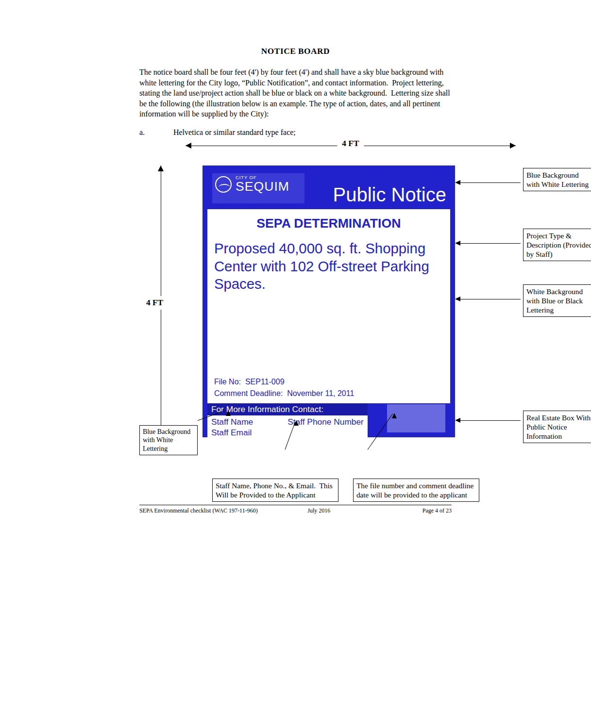NOTICE BOARD
The notice board shall be four feet (4') by four feet (4') and shall have a sky blue background with white lettering for the City logo, “Public Notification”, and contact information. Project lettering, stating the land use/project action shall be blue or black on a white background. Lettering size shall be the following (the illustration below is an example. The type of action, dates, and all pertinent information will be supplied by the City):
a. Helvetica or similar standard type face;
4 FT
4 FT
CITY OF
SEQUIM
Public Notice
SEPA DETERMINATION
Proposed 40,000 sq. ft. Shopping Center with 102 Off-street Parking Spaces.
File No: SEP11-009
Comment Deadline: November 11, 2011
For More Information Contact:
Staff Name Staff Phone Number
Staff Email
Blue Background with White Lettering
Project Type & Description (Provided by Staff)
White Background with Blue or Black Lettering
Real Estate Box With Public Notice Information
Blue Background with White Lettering
Staff Name, Phone No., & Email. This Will be Provided to the Applicant
The file number and comment deadline date will be provided to the applicant
SEPA Environmental checklist (WAC 197-11-960)
July 2016
Page 4 of 23